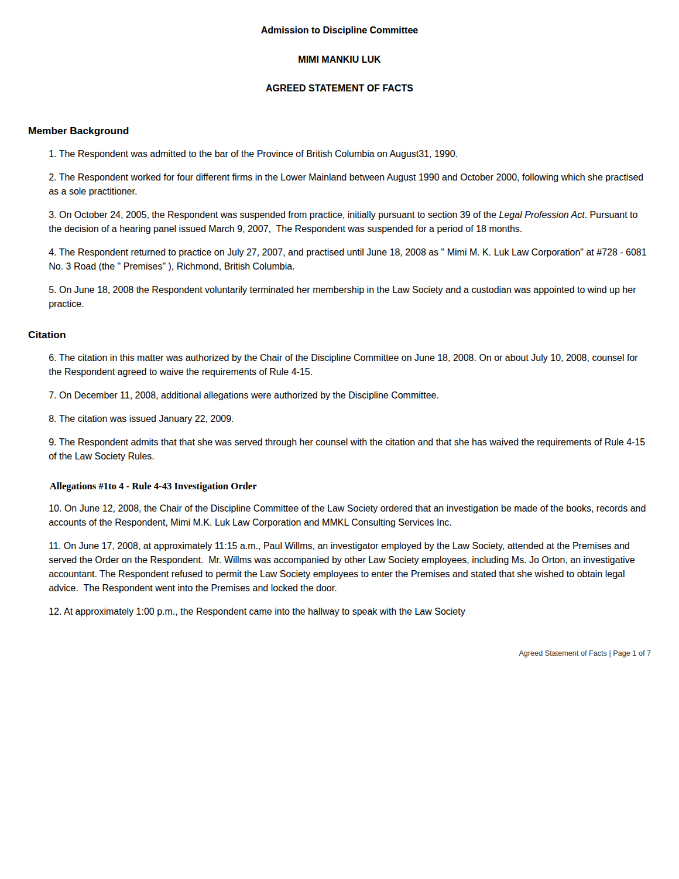Admission to Discipline Committee
MIMI MANKIU LUK
AGREED STATEMENT OF FACTS
Member Background
1. The Respondent was admitted to the bar of the Province of British Columbia on August31, 1990.
2. The Respondent worked for four different firms in the Lower Mainland between August 1990 and October 2000, following which she practised as a sole practitioner.
3. On October 24, 2005, the Respondent was suspended from practice, initially pursuant to section 39 of the Legal Profession Act. Pursuant to the decision of a hearing panel issued March 9, 2007, The Respondent was suspended for a period of 18 months.
4. The Respondent returned to practice on July 27, 2007, and practised until June 18, 2008 as " Mimi M. K. Luk Law Corporation" at #728 - 6081 No. 3 Road (the " Premises" ), Richmond, British Columbia.
5. On June 18, 2008 the Respondent voluntarily terminated her membership in the Law Society and a custodian was appointed to wind up her practice.
Citation
6. The citation in this matter was authorized by the Chair of the Discipline Committee on June 18, 2008. On or about July 10, 2008, counsel for the Respondent agreed to waive the requirements of Rule 4-15.
7. On December 11, 2008, additional allegations were authorized by the Discipline Committee.
8. The citation was issued January 22, 2009.
9. The Respondent admits that that she was served through her counsel with the citation and that she has waived the requirements of Rule 4-15 of the Law Society Rules.
Allegations #1to 4 - Rule 4-43 Investigation Order
10. On June 12, 2008, the Chair of the Discipline Committee of the Law Society ordered that an investigation be made of the books, records and accounts of the Respondent, Mimi M.K. Luk Law Corporation and MMKL Consulting Services Inc.
11. On June 17, 2008, at approximately 11:15 a.m., Paul Willms, an investigator employed by the Law Society, attended at the Premises and served the Order on the Respondent. Mr. Willms was accompanied by other Law Society employees, including Ms. Jo Orton, an investigative accountant. The Respondent refused to permit the Law Society employees to enter the Premises and stated that she wished to obtain legal advice. The Respondent went into the Premises and locked the door.
12. At approximately 1:00 p.m., the Respondent came into the hallway to speak with the Law Society
Agreed Statement of Facts | Page 1 of 7